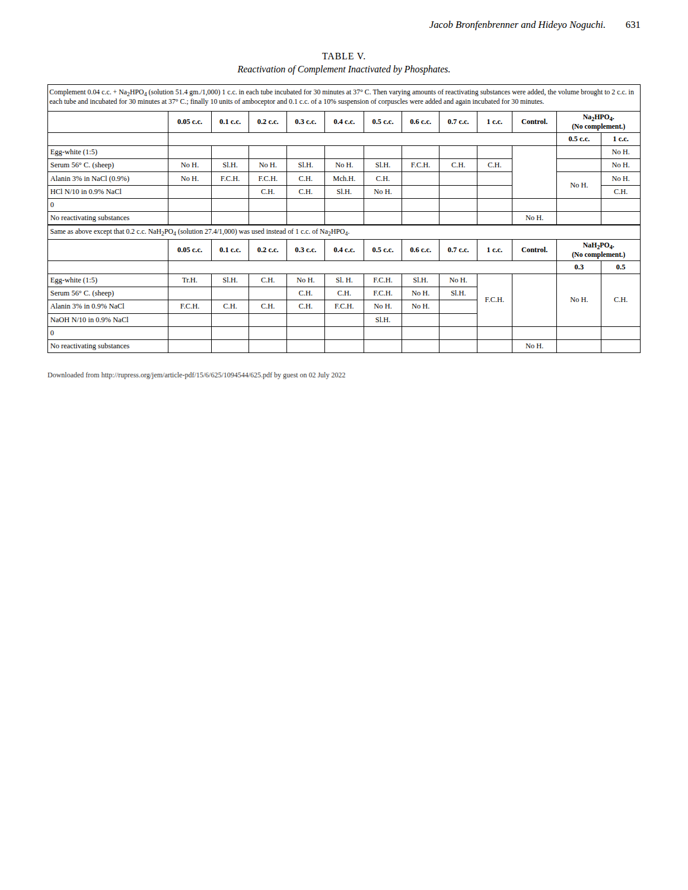Jacob Bronfenbrenner and Hideyo Noguchi. 631
TABLE V.
Reactivation of Complement Inactivated by Phosphates.
Complement 0.04 c.c. + Na 2 HPO 4 (solution 51.4 gm./1,000) 1 c.c. in each tube incubated for 30 minutes at 37° C. Then varying amounts of reactivating substances were added, the volume brought to 2 c.c. in each tube and incubated for 30 minutes at 37° C.; finally 10 units of amboceptor and 0.1 c.c. of a 10% suspension of corpuscles were added and again incubated for 30 minutes.
| | 0.05 c.c. | 0.1 c.c. | 0.2 c.c. | 0.3 c.c. | 0.4 c.c. | 0.5 c.c. | 0.6 c.c. | 0.7 c.c. | 1 c.c. | Control. | Na 2 HPO 4 . (No complement.) |
| --- | --- | --- | --- | --- | --- | --- | --- | --- | --- | --- | --- |
| | | 0.5 c.c. | 1 c.c. |
| Egg-white (1:5) | | | | | | | | | | | | No H. |
| Serum 56° C. (sheep) | No H. | Sl.H. | No H. | Sl.H. | No H. | Sl.H. | F.C.H. | C.H. | C.H. | | No H. |
| Alanin 3% in NaCl (0.9%) | No H. | F.C.H. | F.C.H. | C.H. | Mch.H. | C.H. | | | | No H. | No H. |
| HCl N/10 in 0.9% NaCl | | | C.H. | C.H. | Sl.H. | No H. | | | | C.H. |
| 0 | | | | | | | | | | | | |
| No reactivating substances | | | | | | | | | | No H. | | |
| Same as above except that 0.2 c.c. NaH 2 PO 4 (solution 27.4/1,000) was used instead of 1 c.c. of Na 2 HPO 4 . |
| | 0.05 c.c. | 0.1 c.c. | 0.2 c.c. | 0.3 c.c. | 0.4 c.c. | 0.5 c.c. | 0.6 c.c. | 0.7 c.c. | 1 c.c. | Control. | NaH 2 PO 4 . (No complement.) |
| | | 0.3 | 0.5 |
| Egg-white (1:5) | Tr.H. | Sl.H. | C.H. | No H. | Sl. H. | F.C.H. | Sl.H. | No H. | F.C.H. | | No H. | C.H. |
| Serum 56° C. (sheep) | | | | C.H. | C.H. | F.C.H. | No H. | Sl.H. |
| Alanin 3% in 0.9% NaCl | F.C.H. | C.H. | C.H. | C.H. | F.C.H. | No H. | No H. | |
| NaOH N/10 in 0.9% NaCl | | | | | | Sl.H. | | |
| 0 | | | | | | | | | | | | |
| No reactivating substances | | | | | | | | | | No H. | | |
Downloaded from http://rupress.org/jem/article-pdf/15/6/625/1094544/625.pdf by guest on 02 July 2022